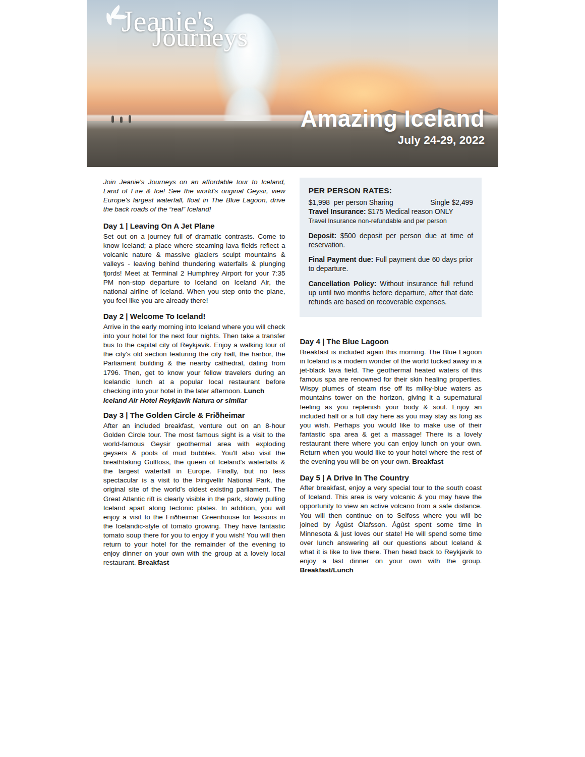Jeanie's Journeys
Amazing Iceland
July 24-29, 2022
Join Jeanie's Journeys on an affordable tour to Iceland, Land of Fire & Ice! See the world's original Geysir, view Europe's largest waterfall, float in The Blue Lagoon, drive the back roads of the “real” Iceland!
Day 1 | Leaving On A Jet Plane
Set out on a journey full of dramatic contrasts. Come to know Iceland; a place where steaming lava fields reflect a volcanic nature & massive glaciers sculpt mountains & valleys - leaving behind thundering waterfalls & plunging fjords! Meet at Terminal 2 Humphrey Airport for your 7:35 PM non-stop departure to Iceland on Iceland Air, the national airline of Iceland. When you step onto the plane, you feel like you are already there!
Day 2 | Welcome To Iceland!
Arrive in the early morning into Iceland where you will check into your hotel for the next four nights. Then take a transfer bus to the capital city of Reykjavik. Enjoy a walking tour of the city's old section featuring the city hall, the harbor, the Parliament building & the nearby cathedral, dating from 1796. Then, get to know your fellow travelers during an Icelandic lunch at a popular local restaurant before checking into your hotel in the later afternoon. Lunch
Iceland Air Hotel Reykjavik Natura or similar
Day 3 | The Golden Circle & Friðheimar
After an included breakfast, venture out on an 8-hour Golden Circle tour. The most famous sight is a visit to the world-famous Geysir geothermal area with exploding geysers & pools of mud bubbles. You'll also visit the breathtaking Gullfoss, the queen of Iceland's waterfalls & the largest waterfall in Europe. Finally, but no less spectacular is a visit to the Þingvellir National Park, the original site of the world's oldest existing parliament. The Great Atlantic rift is clearly visible in the park, slowly pulling Iceland apart along tectonic plates. In addition, you will enjoy a visit to the Friðheimar Greenhouse for lessons in the Icelandic-style of tomato growing. They have fantastic tomato soup there for you to enjoy if you wish! You will then return to your hotel for the remainder of the evening to enjoy dinner on your own with the group at a lovely local restaurant. Breakfast
PER PERSON RATES:
$1,998 per person Sharing Single $2,499
Travel Insurance: $175 Medical reason ONLY
Travel Insurance non-refundable and per person
Deposit: $500 deposit per person due at time of reservation.
Final Payment due: Full payment due 60 days prior to departure.
Cancellation Policy: Without insurance full refund up until two months before departure, after that date refunds are based on recoverable expenses.
Day 4 | The Blue Lagoon
Breakfast is included again this morning. The Blue Lagoon in Iceland is a modern wonder of the world tucked away in a jet-black lava field. The geothermal heated waters of this famous spa are renowned for their skin healing properties. Wispy plumes of steam rise off its milky-blue waters as mountains tower on the horizon, giving it a supernatural feeling as you replenish your body & soul. Enjoy an included half or a full day here as you may stay as long as you wish. Perhaps you would like to make use of their fantastic spa area & get a massage! There is a lovely restaurant there where you can enjoy lunch on your own. Return when you would like to your hotel where the rest of the evening you will be on your own. Breakfast
Day 5 | A Drive In The Country
After breakfast, enjoy a very special tour to the south coast of Iceland. This area is very volcanic & you may have the opportunity to view an active volcano from a safe distance. You will then continue on to Selfoss where you will be joined by Ágúst Ólafsson. Ágúst spent some time in Minnesota & just loves our state! He will spend some time over lunch answering all our questions about Iceland & what it is like to live there. Then head back to Reykjavik to enjoy a last dinner on your own with the group. Breakfast/Lunch